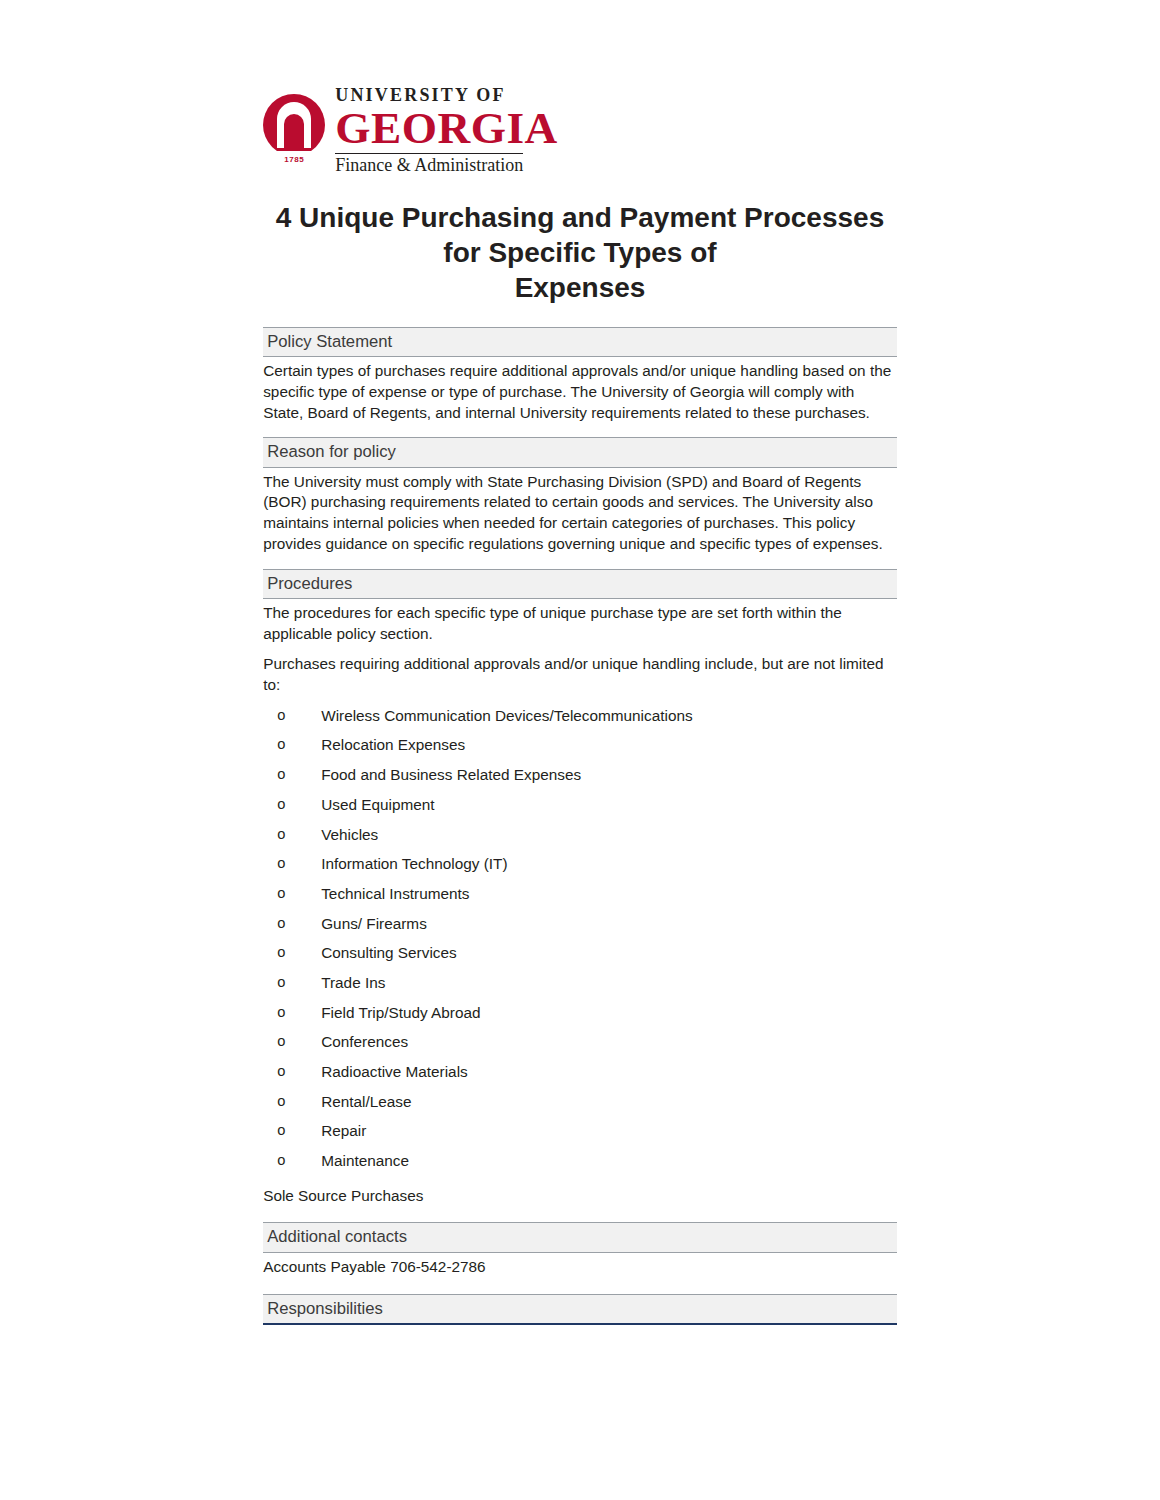1785
UNIVERSITY OF
GEORGIA
Finance & Administration
4 Unique Purchasing and Payment Processes for Specific Types of
Expenses
Policy Statement
Certain types of purchases require additional approvals and/or unique handling based on the specific type of expense or type of purchase. The University of Georgia will comply with State, Board of Regents, and internal University requirements related to these purchases.
Reason for policy
The University must comply with State Purchasing Division (SPD) and Board of Regents (BOR) purchasing requirements related to certain goods and services. The University also maintains internal policies when needed for certain categories of purchases. This policy provides guidance on specific regulations governing unique and specific types of expenses.
Procedures
The procedures for each specific type of unique purchase type are set forth within the applicable policy section.
Purchases requiring additional approvals and/or unique handling include, but are not limited to:
Wireless Communication Devices/Telecommunications
Relocation Expenses
Food and Business Related Expenses
Used Equipment
Vehicles
Information Technology (IT)
Technical Instruments
Guns/ Firearms
Consulting Services
Trade Ins
Field Trip/Study Abroad
Conferences
Radioactive Materials
Rental/Lease
Repair
Maintenance
Sole Source Purchases
Additional contacts
Accounts Payable 706-542-2786
Responsibilities